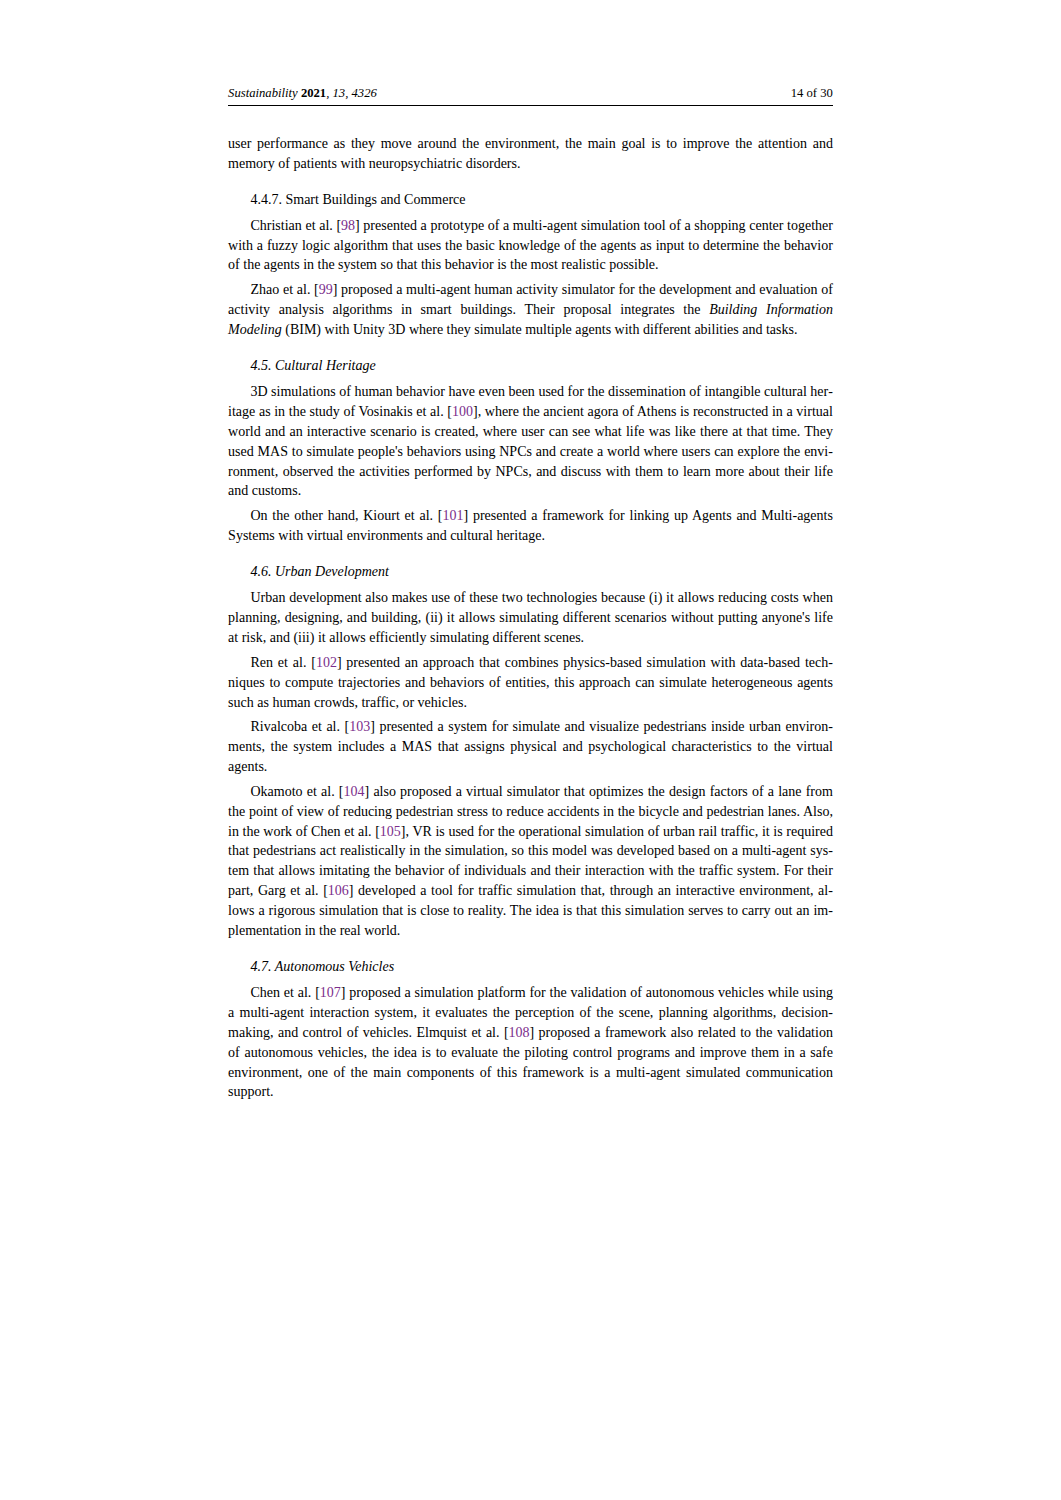Sustainability 2021, 13, 4326
14 of 30
user performance as they move around the environment, the main goal is to improve the attention and memory of patients with neuropsychiatric disorders.
4.4.7. Smart Buildings and Commerce
Christian et al. [98] presented a prototype of a multi-agent simulation tool of a shopping center together with a fuzzy logic algorithm that uses the basic knowledge of the agents as input to determine the behavior of the agents in the system so that this behavior is the most realistic possible.
Zhao et al. [99] proposed a multi-agent human activity simulator for the development and evaluation of activity analysis algorithms in smart buildings. Their proposal integrates the Building Information Modeling (BIM) with Unity 3D where they simulate multiple agents with different abilities and tasks.
4.5. Cultural Heritage
3D simulations of human behavior have even been used for the dissemination of intangible cultural heritage as in the study of Vosinakis et al. [100], where the ancient agora of Athens is reconstructed in a virtual world and an interactive scenario is created, where user can see what life was like there at that time. They used MAS to simulate people's behaviors using NPCs and create a world where users can explore the environment, observed the activities performed by NPCs, and discuss with them to learn more about their life and customs.
On the other hand, Kiourt et al. [101] presented a framework for linking up Agents and Multi-agents Systems with virtual environments and cultural heritage.
4.6. Urban Development
Urban development also makes use of these two technologies because (i) it allows reducing costs when planning, designing, and building, (ii) it allows simulating different scenarios without putting anyone's life at risk, and (iii) it allows efficiently simulating different scenes.
Ren et al. [102] presented an approach that combines physics-based simulation with data-based techniques to compute trajectories and behaviors of entities, this approach can simulate heterogeneous agents such as human crowds, traffic, or vehicles.
Rivalcoba et al. [103] presented a system for simulate and visualize pedestrians inside urban environments, the system includes a MAS that assigns physical and psychological characteristics to the virtual agents.
Okamoto et al. [104] also proposed a virtual simulator that optimizes the design factors of a lane from the point of view of reducing pedestrian stress to reduce accidents in the bicycle and pedestrian lanes. Also, in the work of Chen et al. [105], VR is used for the operational simulation of urban rail traffic, it is required that pedestrians act realistically in the simulation, so this model was developed based on a multi-agent system that allows imitating the behavior of individuals and their interaction with the traffic system. For their part, Garg et al. [106] developed a tool for traffic simulation that, through an interactive environment, allows a rigorous simulation that is close to reality. The idea is that this simulation serves to carry out an implementation in the real world.
4.7. Autonomous Vehicles
Chen et al. [107] proposed a simulation platform for the validation of autonomous vehicles while using a multi-agent interaction system, it evaluates the perception of the scene, planning algorithms, decision-making, and control of vehicles. Elmquist et al. [108] proposed a framework also related to the validation of autonomous vehicles, the idea is to evaluate the piloting control programs and improve them in a safe environment, one of the main components of this framework is a multi-agent simulated communication support.